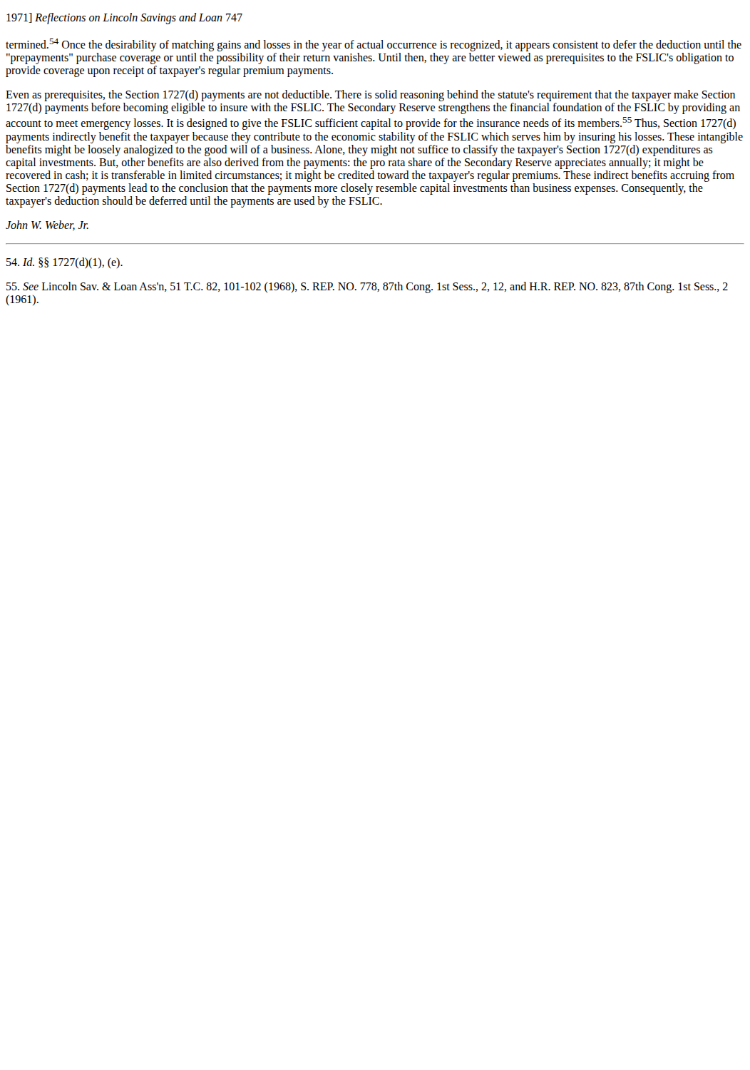1971] Reflections on Lincoln Savings and Loan 747
termined.54 Once the desirability of matching gains and losses in the year of actual occurrence is recognized, it appears consistent to defer the deduction until the "prepayments" purchase coverage or until the possibility of their return vanishes. Until then, they are better viewed as prerequisites to the FSLIC's obligation to provide coverage upon receipt of taxpayer's regular premium payments.
Even as prerequisites, the Section 1727(d) payments are not deductible. There is solid reasoning behind the statute's requirement that the taxpayer make Section 1727(d) payments before becoming eligible to insure with the FSLIC. The Secondary Reserve strengthens the financial foundation of the FSLIC by providing an account to meet emergency losses. It is designed to give the FSLIC sufficient capital to provide for the insurance needs of its members.55 Thus, Section 1727(d) payments indirectly benefit the taxpayer because they contribute to the economic stability of the FSLIC which serves him by insuring his losses. These intangible benefits might be loosely analogized to the good will of a business. Alone, they might not suffice to classify the taxpayer's Section 1727(d) expenditures as capital investments. But, other benefits are also derived from the payments: the pro rata share of the Secondary Reserve appreciates annually; it might be recovered in cash; it is transferable in limited circumstances; it might be credited toward the taxpayer's regular premiums. These indirect benefits accruing from Section 1727(d) payments lead to the conclusion that the payments more closely resemble capital investments than business expenses. Consequently, the taxpayer's deduction should be deferred until the payments are used by the FSLIC.
John W. Weber, Jr.
54. Id. §§ 1727(d)(1), (e).
55. See Lincoln Sav. & Loan Ass'n, 51 T.C. 82, 101-102 (1968), S. REP. NO. 778, 87th Cong. 1st Sess., 2, 12, and H.R. REP. NO. 823, 87th Cong. 1st Sess., 2 (1961).